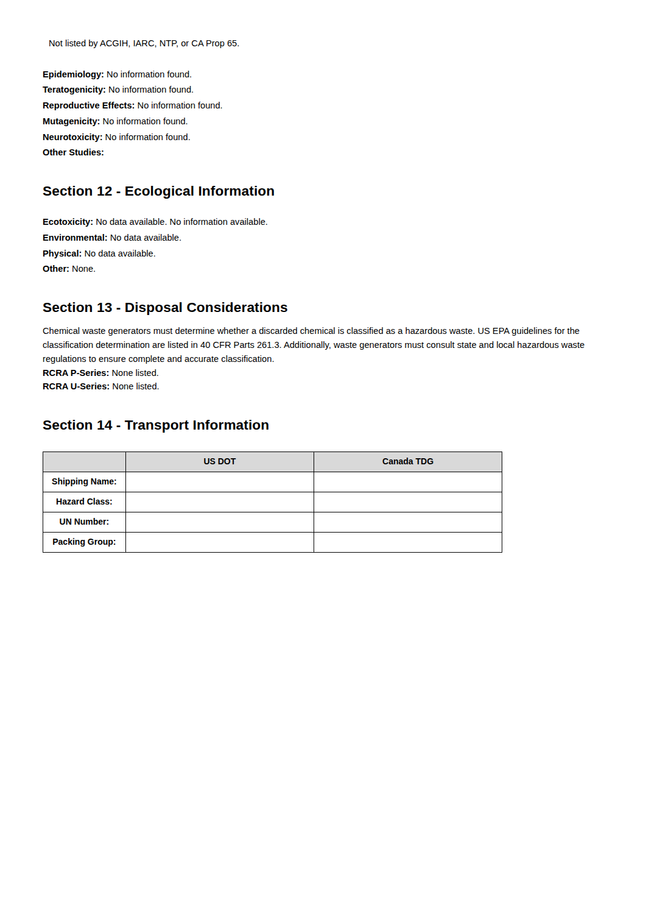Not listed by ACGIH, IARC, NTP, or CA Prop 65.
Epidemiology: No information found.
Teratogenicity: No information found.
Reproductive Effects: No information found.
Mutagenicity: No information found.
Neurotoxicity: No information found.
Other Studies:
Section 12 - Ecological Information
Ecotoxicity: No data available. No information available.
Environmental: No data available.
Physical: No data available.
Other: None.
Section 13 - Disposal Considerations
Chemical waste generators must determine whether a discarded chemical is classified as a hazardous waste. US EPA guidelines for the classification determination are listed in 40 CFR Parts 261.3. Additionally, waste generators must consult state and local hazardous waste regulations to ensure complete and accurate classification.
RCRA P-Series: None listed.
RCRA U-Series: None listed.
Section 14 - Transport Information
| | US DOT | Canada TDG |
| --- | --- | --- |
| Shipping Name: | | |
| Hazard Class: | | |
| UN Number: | | |
| Packing Group: | | |